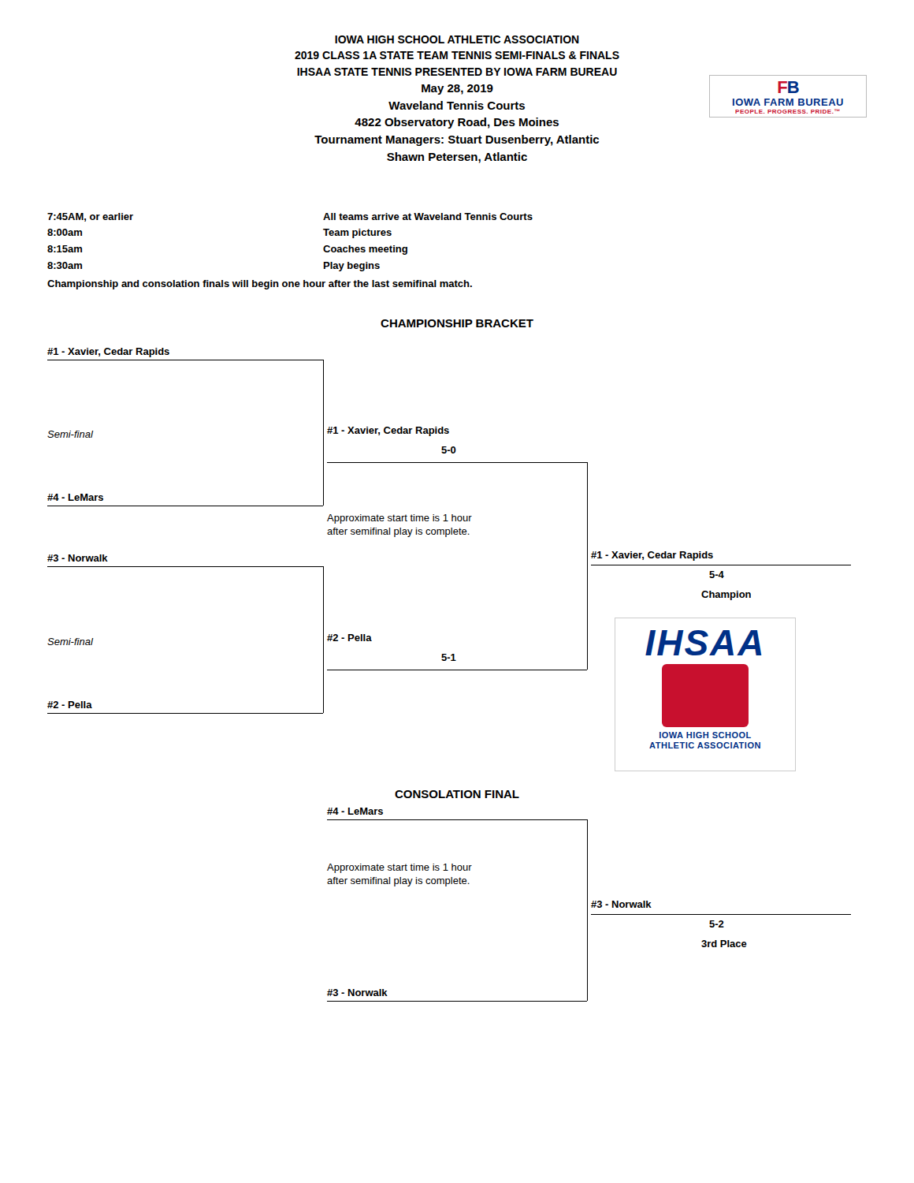IOWA HIGH SCHOOL ATHLETIC ASSOCIATION
2019 CLASS 1A STATE TEAM TENNIS SEMI-FINALS & FINALS
IHSAA STATE TENNIS PRESENTED BY IOWA FARM BUREAU
May 28, 2019
Waveland Tennis Courts
4822 Observatory Road, Des Moines
Tournament Managers: Stuart Dusenberry, Atlantic
Shawn Petersen, Atlantic
FB
IOWA FARM BUREAU
PEOPLE. PROGRESS. PRIDE.™
| 7:45AM, or earlier | All teams arrive at Waveland Tennis Courts |
| 8:00am | Team pictures |
| 8:15am | Coaches meeting |
| 8:30am | Play begins |
Championship and consolation finals will begin one hour after the last semifinal match.
CHAMPIONSHIP BRACKET
#1 - Xavier, Cedar Rapids
Semi-final
#4 - LeMars
#1 - Xavier, Cedar Rapids
5-0
Approximate start time is 1 hour
after semifinal play is complete.
#3 - Norwalk
Semi-final
#2 - Pella
#2 - Pella
5-1
#1 - Xavier, Cedar Rapids
5-4
Champion
IHSAA
IOWA HIGH SCHOOL
ATHLETIC ASSOCIATION
CONSOLATION FINAL
#4 - LeMars
Approximate start time is 1 hour
after semifinal play is complete.
#3 - Norwalk
5-2
3rd Place
#3 - Norwalk